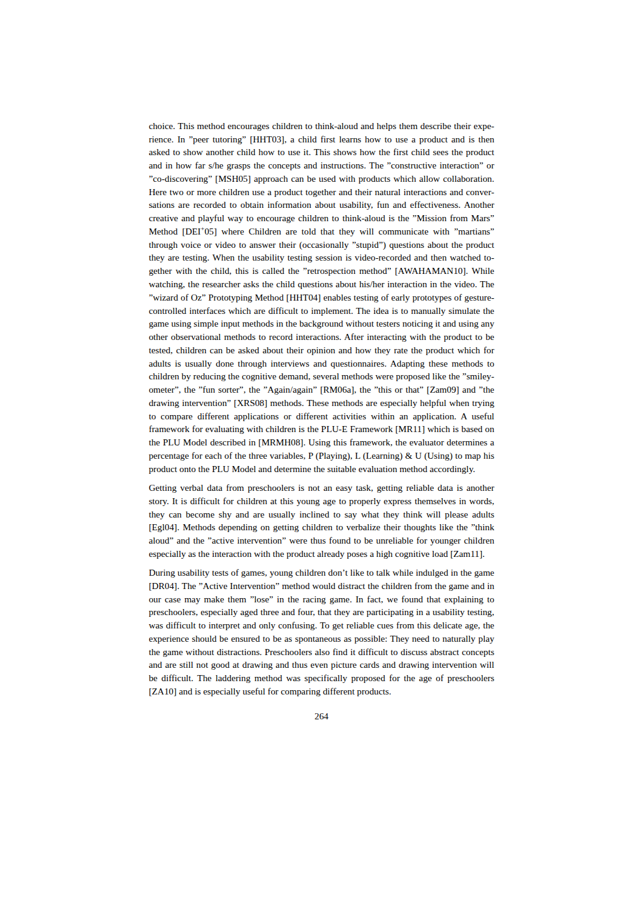choice. This method encourages children to think-aloud and helps them describe their experience. In ”peer tutoring” [HHT03], a child first learns how to use a product and is then asked to show another child how to use it. This shows how the first child sees the product and in how far s/he grasps the concepts and instructions. The ”constructive interaction” or ”co-discovering” [MSH05] approach can be used with products which allow collaboration. Here two or more children use a product together and their natural interactions and conversations are recorded to obtain information about usability, fun and effectiveness. Another creative and playful way to encourage children to think-aloud is the ”Mission from Mars” Method [DEI+05] where Children are told that they will communicate with ”martians” through voice or video to answer their (occasionally ”stupid”) questions about the product they are testing. When the usability testing session is video-recorded and then watched together with the child, this is called the ”retrospection method” [AWAHAMAN10]. While watching, the researcher asks the child questions about his/her interaction in the video. The ”wizard of Oz” Prototyping Method [HHT04] enables testing of early prototypes of gesture-controlled interfaces which are difficult to implement. The idea is to manually simulate the game using simple input methods in the background without testers noticing it and using any other observational methods to record interactions. After interacting with the product to be tested, children can be asked about their opinion and how they rate the product which for adults is usually done through interviews and questionnaires. Adapting these methods to children by reducing the cognitive demand, several methods were proposed like the ”smileyometer”, the ”fun sorter”, the ”Again/again” [RM06a], the ”this or that” [Zam09] and ”the drawing intervention” [XRS08] methods. These methods are especially helpful when trying to compare different applications or different activities within an application. A useful framework for evaluating with children is the PLU-E Framework [MR11] which is based on the PLU Model described in [MRMH08]. Using this framework, the evaluator determines a percentage for each of the three variables, P (Playing), L (Learning) & U (Using) to map his product onto the PLU Model and determine the suitable evaluation method accordingly.
Getting verbal data from preschoolers is not an easy task, getting reliable data is another story. It is difficult for children at this young age to properly express themselves in words, they can become shy and are usually inclined to say what they think will please adults [Egl04]. Methods depending on getting children to verbalize their thoughts like the ”think aloud” and the ”active intervention” were thus found to be unreliable for younger children especially as the interaction with the product already poses a high cognitive load [Zam11].
During usability tests of games, young children don’t like to talk while indulged in the game [DR04]. The ”Active Intervention” method would distract the children from the game and in our case may make them ”lose” in the racing game. In fact, we found that explaining to preschoolers, especially aged three and four, that they are participating in a usability testing, was difficult to interpret and only confusing. To get reliable cues from this delicate age, the experience should be ensured to be as spontaneous as possible: They need to naturally play the game without distractions. Preschoolers also find it difficult to discuss abstract concepts and are still not good at drawing and thus even picture cards and drawing intervention will be difficult. The laddering method was specifically proposed for the age of preschoolers [ZA10] and is especially useful for comparing different products.
264